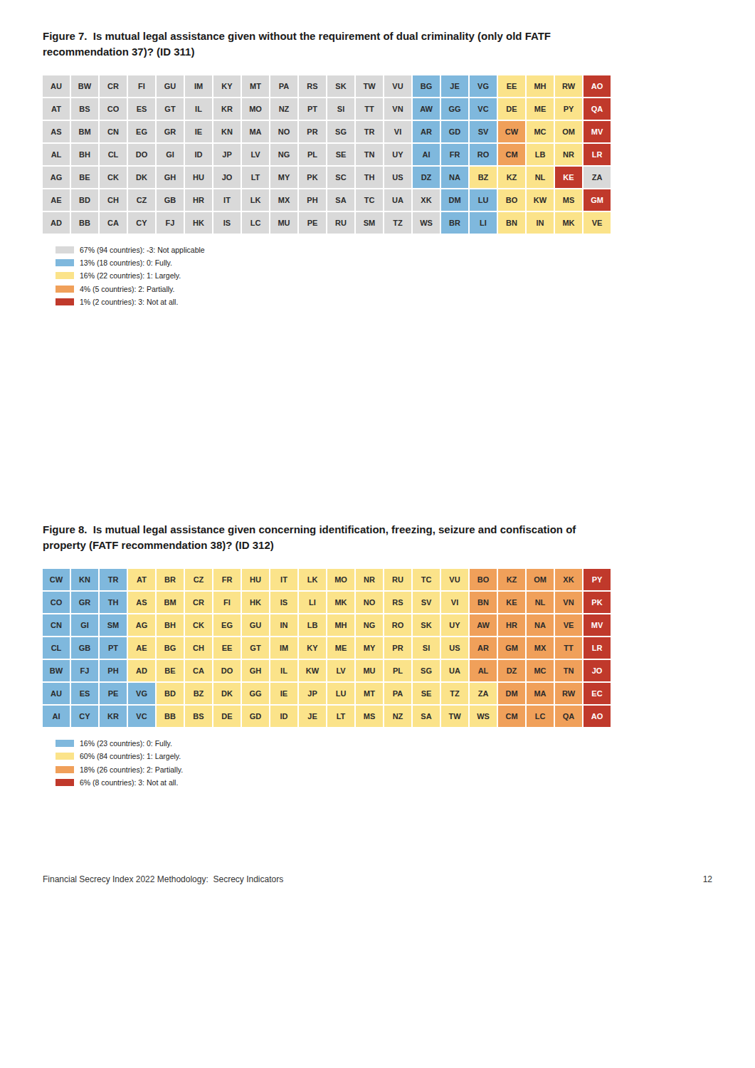Figure 7. Is mutual legal assistance given without the requirement of dual criminality (only old FATF recommendation 37)? (ID 311)
AU
BW
CR
FI
GU
IM
KY
MT
PA
RS
SK
TW
VU
BG
JE
VG
EE
MH
RW
AO
AT
BS
CO
ES
GT
IL
KR
MO
NZ
PT
SI
TT
VN
AW
GG
VC
DE
ME
PY
QA
AS
BM
CN
EG
GR
IE
KN
MA
NO
PR
SG
TR
VI
AR
GD
SV
CW
MC
OM
MV
AL
BH
CL
DO
GI
ID
JP
LV
NG
PL
SE
TN
UY
AI
FR
RO
CM
LB
NR
LR
AG
BE
CK
DK
GH
HU
JO
LT
MY
PK
SC
TH
US
DZ
NA
BZ
KZ
NL
KE
ZA
AE
BD
CH
CZ
GB
HR
IT
LK
MX
PH
SA
TC
UA
XK
DM
LU
BO
KW
MS
GM
AD
BB
CA
CY
FJ
HK
IS
LC
MU
PE
RU
SM
TZ
WS
BR
LI
BN
IN
MK
VE
67% (94 countries): -3: Not applicable
13% (18 countries): 0: Fully.
16% (22 countries): 1: Largely.
4% (5 countries): 2: Partially.
1% (2 countries): 3: Not at all.
Figure 8. Is mutual legal assistance given concerning identification, freezing, seizure and confiscation of property (FATF recommendation 38)? (ID 312)
CW
KN
TR
AT
BR
CZ
FR
HU
IT
LK
MO
NR
RU
TC
VU
BO
KZ
OM
XK
PY
CO
GR
TH
AS
BM
CR
FI
HK
IS
LI
MK
NO
RS
SV
VI
BN
KE
NL
VN
PK
CN
GI
SM
AG
BH
CK
EG
GU
IN
LB
MH
NG
RO
SK
UY
AW
HR
NA
VE
MV
CL
GB
PT
AE
BG
CH
EE
GT
IM
KY
ME
MY
PR
SI
US
AR
GM
MX
TT
LR
BW
FJ
PH
AD
BE
CA
DO
GH
IL
KW
LV
MU
PL
SG
UA
AL
DZ
MC
TN
JO
AU
ES
PE
VG
BD
BZ
DK
GG
IE
JP
LU
MT
PA
SE
TZ
ZA
DM
MA
RW
EC
AI
CY
KR
VC
BB
BS
DE
GD
ID
JE
LT
MS
NZ
SA
TW
WS
CM
LC
QA
AO
16% (23 countries): 0: Fully.
60% (84 countries): 1: Largely.
18% (26 countries): 2: Partially.
6% (8 countries): 3: Not at all.
Financial Secrecy Index 2022 Methodology: Secrecy Indicators 12